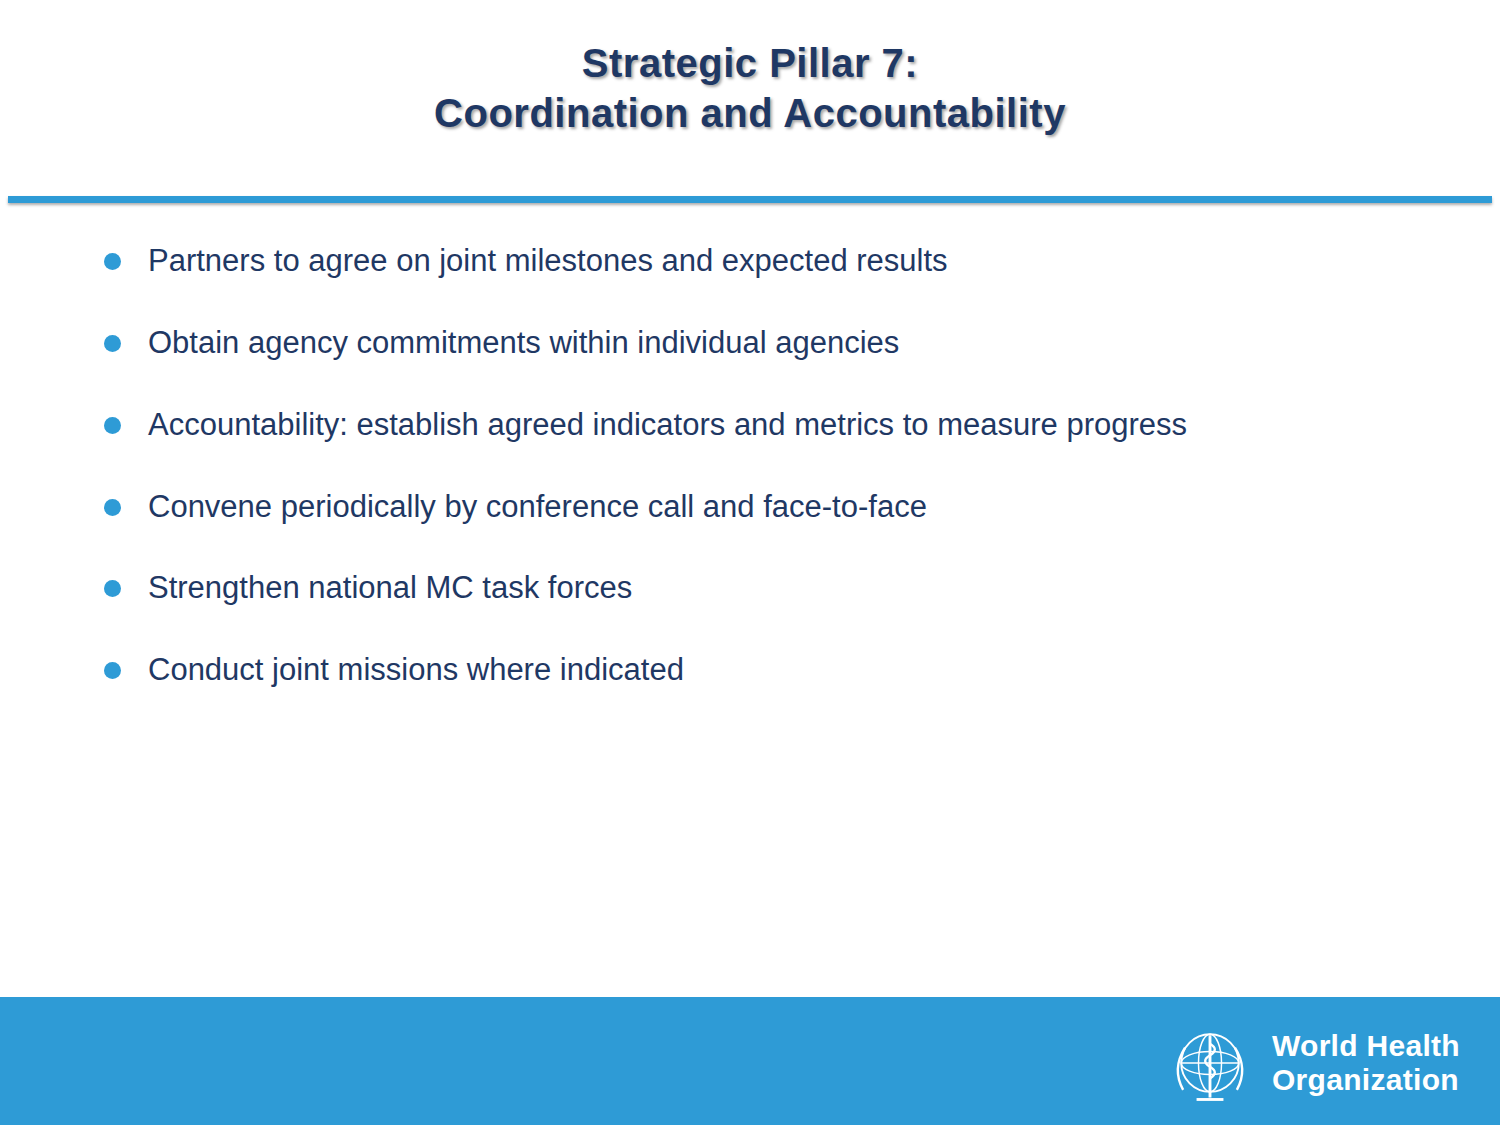Strategic Pillar 7:
Coordination and Accountability
Partners to agree on joint milestones and expected results
Obtain agency commitments within individual agencies
Accountability: establish agreed indicators and metrics to measure progress
Convene periodically by conference call and face-to-face
Strengthen national MC task forces
Conduct joint missions where indicated
World Health
Organization